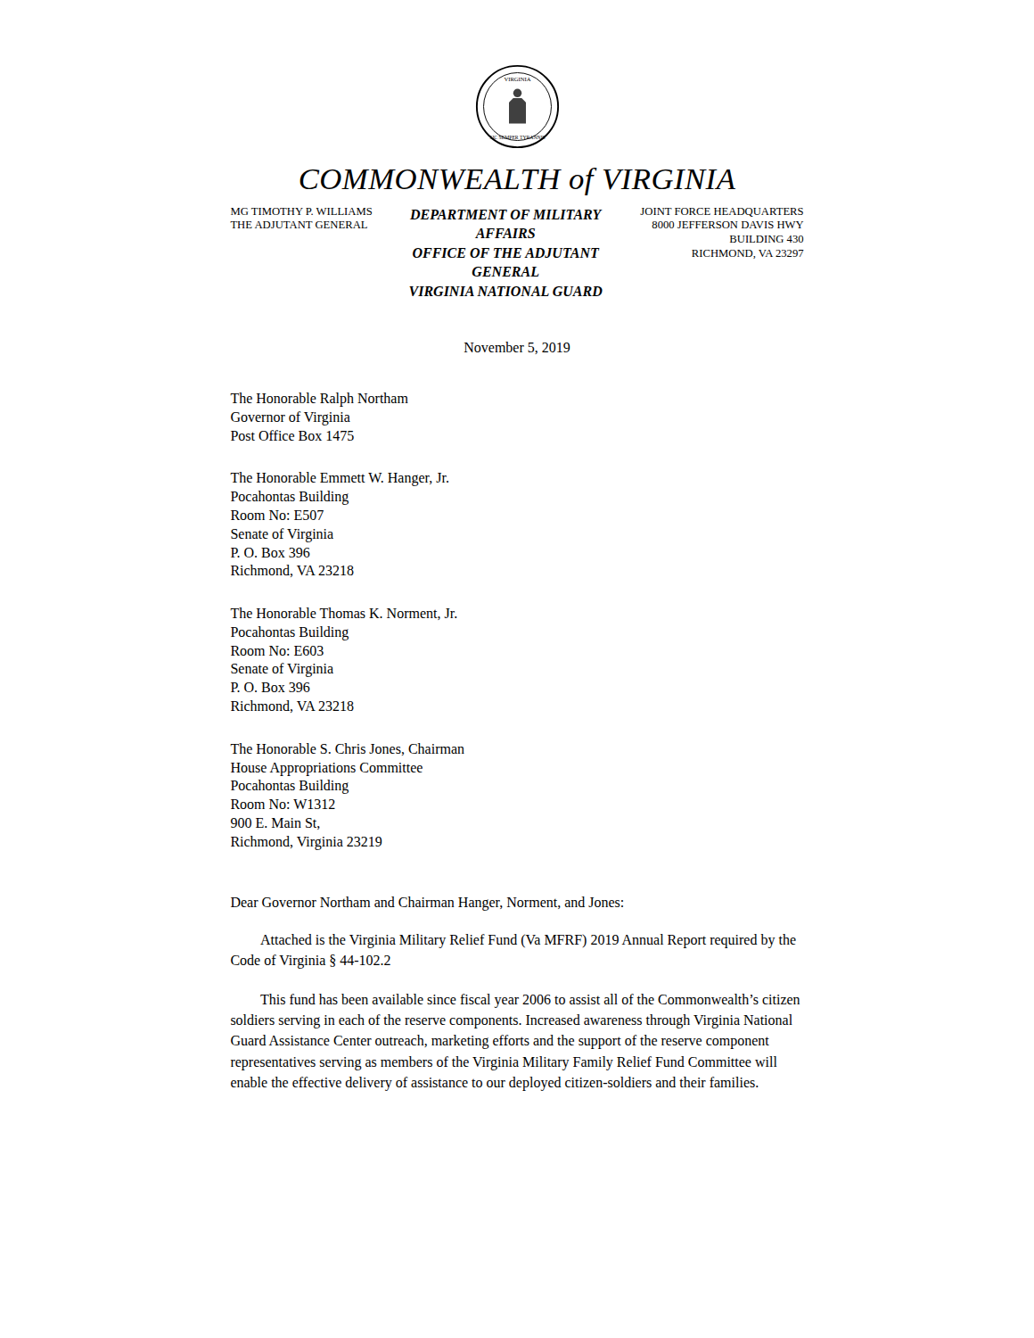COMMONWEALTH of VIRGINIA
| MG TIMOTHY P. WILLIAMS THE ADJUTANT GENERAL | DEPARTMENT OF MILITARY AFFAIRS OFFICE OF THE ADJUTANT GENERAL VIRGINIA NATIONAL GUARD | JOINT FORCE HEADQUARTERS 8000 JEFFERSON DAVIS HWY BUILDING 430 RICHMOND, VA 23297 |
November 5, 2019
The Honorable Ralph Northam
Governor of Virginia
Post Office Box 1475
The Honorable Emmett W. Hanger, Jr.
Pocahontas Building
Room No: E507
Senate of Virginia
P. O. Box 396
Richmond, VA 23218
The Honorable Thomas K. Norment, Jr.
Pocahontas Building
Room No: E603
Senate of Virginia
P. O. Box 396
Richmond, VA 23218
The Honorable S. Chris Jones, Chairman
House Appropriations Committee
Pocahontas Building
Room No: W1312
900 E. Main St,
Richmond, Virginia 23219
Dear Governor Northam and Chairman Hanger, Norment, and Jones:
Attached is the Virginia Military Relief Fund (Va MFRF) 2019 Annual Report required by the Code of Virginia § 44-102.2
This fund has been available since fiscal year 2006 to assist all of the Commonwealth’s citizen soldiers serving in each of the reserve components. Increased awareness through Virginia National Guard Assistance Center outreach, marketing efforts and the support of the reserve component representatives serving as members of the Virginia Military Family Relief Fund Committee will enable the effective delivery of assistance to our deployed citizen-soldiers and their families.